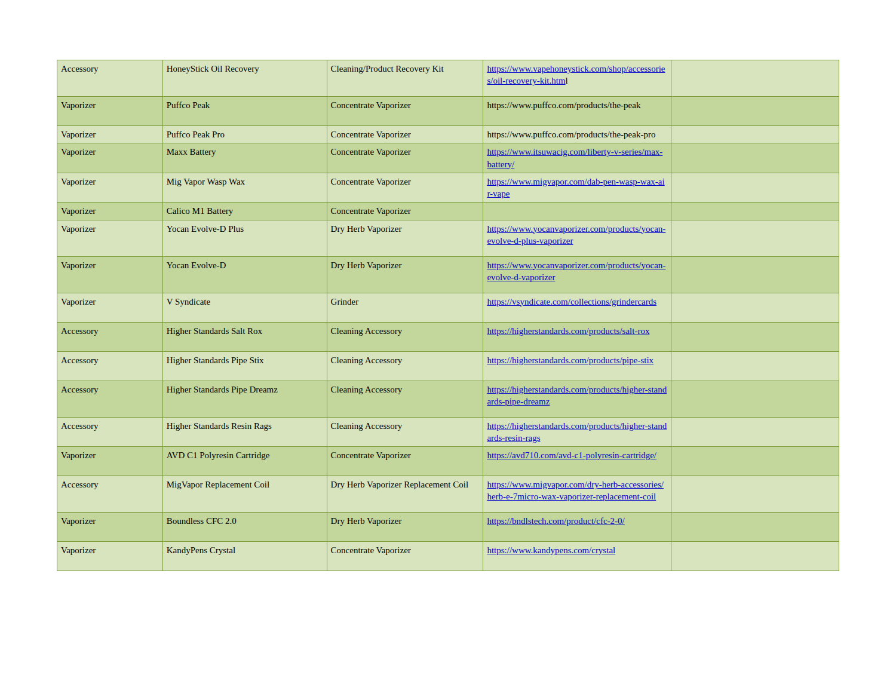| Accessory | HoneyStick Oil Recovery | Cleaning/Product Recovery Kit | https://www.vapehoneystick.com/shop/accessories/oil-recovery-kit.htm l | |
| Vaporizer | Puffco Peak | Concentrate Vaporizer | https://www.puffco.com/products/the-peak | |
| Vaporizer | Puffco Peak Pro | Concentrate Vaporizer | https://www.puffco.com/products/the-peak-pro | |
| Vaporizer | Maxx Battery | Concentrate Vaporizer | https://www.itsuwacig.com/liberty-v-series/max-battery/ | |
| Vaporizer | Mig Vapor Wasp Wax | Concentrate Vaporizer | https://www.migvapor.com/dab-pen-wasp-wax-air-vape | |
| Vaporizer | Calico M1 Battery | Concentrate Vaporizer | | |
| Vaporizer | Yocan Evolve-D Plus | Dry Herb Vaporizer | https://www.yocanvaporizer.com/products/yocan-evolve-d-plus-vaporizer | |
| Vaporizer | Yocan Evolve-D | Dry Herb Vaporizer | https://www.yocanvaporizer.com/products/yocan-evolve-d-vaporizer | |
| Vaporizer | V Syndicate | Grinder | https://vsyndicate.com/collections/grindercards | |
| Accessory | Higher Standards Salt Rox | Cleaning Accessory | https://higherstandards.com/products/salt-rox | |
| Accessory | Higher Standards Pipe Stix | Cleaning Accessory | https://higherstandards.com/products/pipe-stix | |
| Accessory | Higher Standards Pipe Dreamz | Cleaning Accessory | https://higherstandards.com/products/higher-standards-pipe-dreamz | |
| Accessory | Higher Standards Resin Rags | Cleaning Accessory | https://higherstandards.com/products/higher-standards-resin-rags | |
| Vaporizer | AVD C1 Polyresin Cartridge | Concentrate Vaporizer | https://avd710.com/avd-c1-polyresin-cartridge/ | |
| Accessory | MigVapor Replacement Coil | Dry Herb Vaporizer Replacement Coil | https://www.migvapor.com/dry-herb-accessories/herb-e-7micro-wax-vaporizer-replacement-coil | |
| Vaporizer | Boundless CFC 2.0 | Dry Herb Vaporizer | https://bndlstech.com/product/cfc-2-0/ | |
| Vaporizer | KandyPens Crystal | Concentrate Vaporizer | https://www.kandypens.com/crystal | |